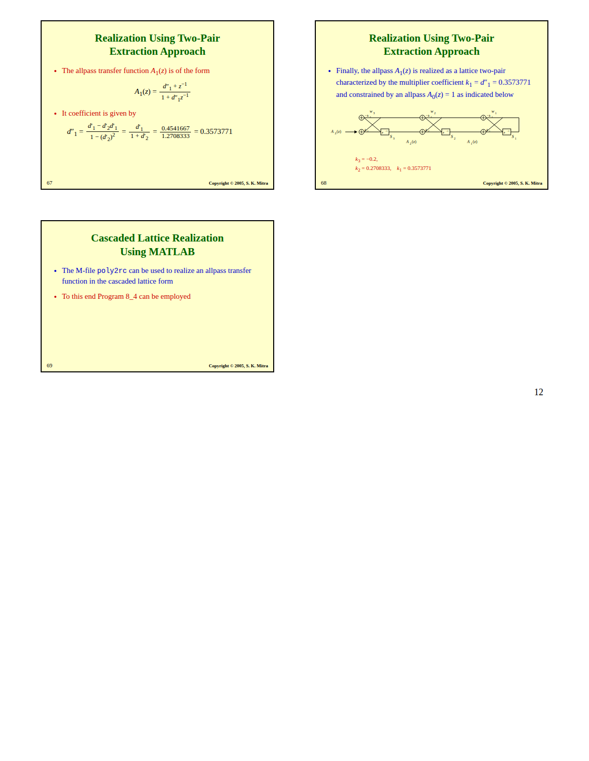Realization Using Two-Pair
Extraction Approach
The allpass transfer function A1(z) is of the form
A1(z) = d″1 + z−1 1 + d″1z−1
It coefficient is given by
d″1 = d′1 − d′2d′1 1 − (d′2)2 = d′1 1 + d′2 = 0.4541667 1.2708333 = 0.3573771
67
Copyright © 2005, S. K. Mitra
Realization Using Two-Pair
Extraction Approach
Finally, the allpass A1(z) is realized as a lattice two-pair characterized by the multiplier coefficient k1 = d″1 = 0.3573771 and constrained by an allpass A0(z) = 1 as indicated below
w3 w2 w1 A3(z) −k3 k3 z−1 S3 −k2 k2 z−1 S2 A2(z) −k1 k1 z−1 S1 A1(z)
k3 = −0.2,
k2 = 0.2708333, k1 = 0.3573771
68
Copyright © 2005, S. K. Mitra
Cascaded Lattice Realization
Using MATLAB
The M-file poly2rc can be used to realize an allpass transfer function in the cascaded lattice form
To this end Program 8_4 can be employed
69
Copyright © 2005, S. K. Mitra
12